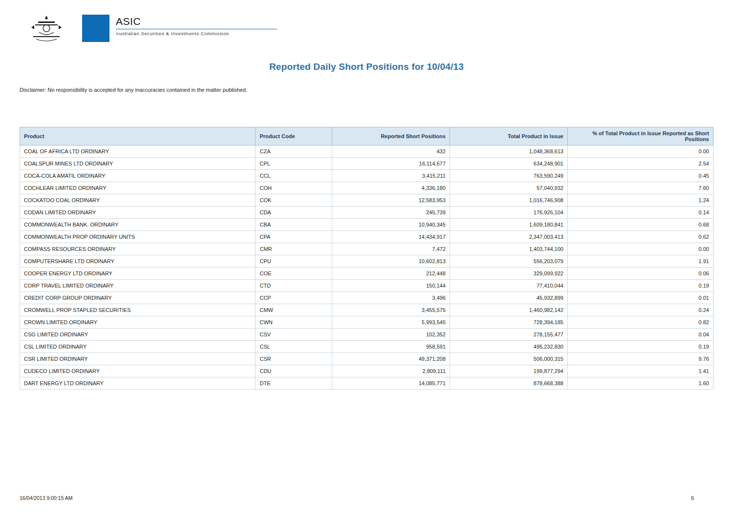ASIC
Australian Securities & Investments Commission
Reported Daily Short Positions for 10/04/13
Disclaimer: No responsibility is accepted for any inaccuracies contained in the matter published.
| Product | Product Code | Reported Short Positions | Total Product in Issue | % of Total Product in Issue Reported as Short Positions |
| --- | --- | --- | --- | --- |
| COAL OF AFRICA LTD ORDINARY | CZA | 432 | 1,048,368,613 | 0.00 |
| COALSPUR MINES LTD ORDINARY | CPL | 16,114,677 | 634,248,901 | 2.54 |
| COCA-COLA AMATIL ORDINARY | CCL | 3,415,211 | 763,590,249 | 0.45 |
| COCHLEAR LIMITED ORDINARY | COH | 4,336,180 | 57,040,932 | 7.60 |
| COCKATOO COAL ORDINARY | COK | 12,583,953 | 1,016,746,908 | 1.24 |
| CODAN LIMITED ORDINARY | CDA | 245,739 | 176,926,104 | 0.14 |
| COMMONWEALTH BANK. ORDINARY | CBA | 10,940,345 | 1,609,180,841 | 0.68 |
| COMMONWEALTH PROP ORDINARY UNITS | CPA | 14,434,917 | 2,347,003,413 | 0.62 |
| COMPASS RESOURCES ORDINARY | CMR | 7,472 | 1,403,744,100 | 0.00 |
| COMPUTERSHARE LTD ORDINARY | CPU | 10,602,813 | 556,203,079 | 1.91 |
| COOPER ENERGY LTD ORDINARY | COE | 212,448 | 329,099,922 | 0.06 |
| CORP TRAVEL LIMITED ORDINARY | CTD | 150,144 | 77,410,044 | 0.19 |
| CREDIT CORP GROUP ORDINARY | CCP | 3,496 | 45,932,899 | 0.01 |
| CROMWELL PROP STAPLED SECURITIES | CMW | 3,455,575 | 1,460,982,142 | 0.24 |
| CROWN LIMITED ORDINARY | CWN | 5,993,545 | 728,394,185 | 0.82 |
| CSG LIMITED ORDINARY | CSV | 102,352 | 278,155,477 | 0.04 |
| CSL LIMITED ORDINARY | CSL | 958,591 | 495,232,830 | 0.19 |
| CSR LIMITED ORDINARY | CSR | 49,371,208 | 506,000,315 | 9.76 |
| CUDECO LIMITED ORDINARY | CDU | 2,809,111 | 199,877,294 | 1.41 |
| DART ENERGY LTD ORDINARY | DTE | 14,085,771 | 878,668,388 | 1.60 |
16/04/2013 9:00:15 AM 6